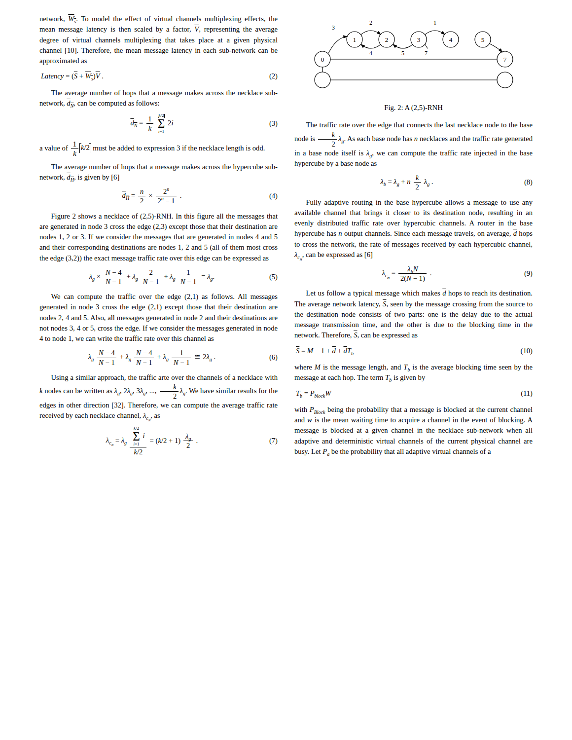network, Ws. To model the effect of virtual channels multiplexing effects, the mean message latency is then scaled by a factor, V, representing the average degree of virtual channels multiplexing that takes place at a given physical channel [10]. Therefore, the mean message latency in each sub-network can be approximated as
Latency = (S + Ws)V .
(2)
The average number of hops that a message makes across the necklace sub-network, dN, can be computed as follows:
dN = 1 k k/2 Σ i=1 2i
(3)
a value of 1 k k/2 must be added to expression 3 if the necklace length is odd.
The average number of hops that a message makes across the hypercube sub-network, dH, is given by [6]
dH = n 2 × 2n 2n − 1 .
(4)
Figure 2 shows a necklace of (2,5)-RNH. In this figure all the messages that are generated in node 3 cross the edge (2,3) except those that their destination are nodes 1, 2 or 3. If we consider the messages that are generated in nodes 4 and 5 and their corresponding destinations are nodes 1, 2 and 5 (all of them most cross the edge (3,2)) the exact message traffic rate over this edge can be expressed as
λg × N − 4 N − 1 + λg 2 N − 1 + λg 1 N − 1 = λg.
(5)
We can compute the traffic over the edge (2,1) as follows. All messages generated in node 3 cross the edge (2,1) except those that their destination are nodes 2, 4 and 5. Also, all messages generated in node 2 and their destinations are not nodes 3, 4 or 5, cross the edge. If we consider the messages generated in node 4 to node 1, we can write the traffic rate over this channel as
λg N − 4 N − 1 + λg N − 4 N − 1 + λg 1 N − 1 ≅ 2λg .
(6)
Using a similar approach, the traffic arte over the channels of a necklace with k nodes can be written as λg, 2λg, 3λg, ..., k 2 λg. We have similar results for the edges in other direction [32]. Therefore, we can compute the average traffic rate received by each necklace channel, λcN, as
λcN = λg k/2 Σ i=1 i k/2 = (k/2 + 1) λg 2 .
(7)
1 2 3 4 5 0 7 2 1 4 5 7 3
Fig. 2: A (2,5)-RNH
The traffic rate over the edge that connects the last necklace node to the base node is k 2 λg. As each base node has n necklaces and the traffic rate generated in a base node itself is λg, we can compute the traffic rate injected in the base hypercube by a base node as
λb = λg + n k 2 λg .
(8)
Fully adaptive routing in the base hypercube allows a message to use any available channel that brings it closer to its destination node, resulting in an evenly distributed traffic rate over hypercubic channels. A router in the base hypercube has n output channels. Since each message travels, on average, d hops to cross the network, the rate of messages received by each hypercubic channel, λcH, can be expressed as [6]
λcH = λbN 2(N − 1) .
(9)
Let us follow a typical message which makes d hops to reach its destination. The average network latency, S, seen by the message crossing from the source to the destination node consists of two parts: one is the delay due to the actual message transmission time, and the other is due to the blocking time in the network. Therefore, S, can be expressed as
S = M − 1 + d + dTb
(10)
where M is the message length, and Tb is the average blocking time seen by the message at each hop. The term Tb is given by
Tb = PblockW
(11)
with PBlock being the probability that a message is blocked at the current channel and w is the mean waiting time to acquire a channel in the event of blocking. A message is blocked at a given channel in the necklace sub-network when all adaptive and deterministic virtual channels of the current physical channel are busy. Let Pa be the probability that all adaptive virtual channels of a